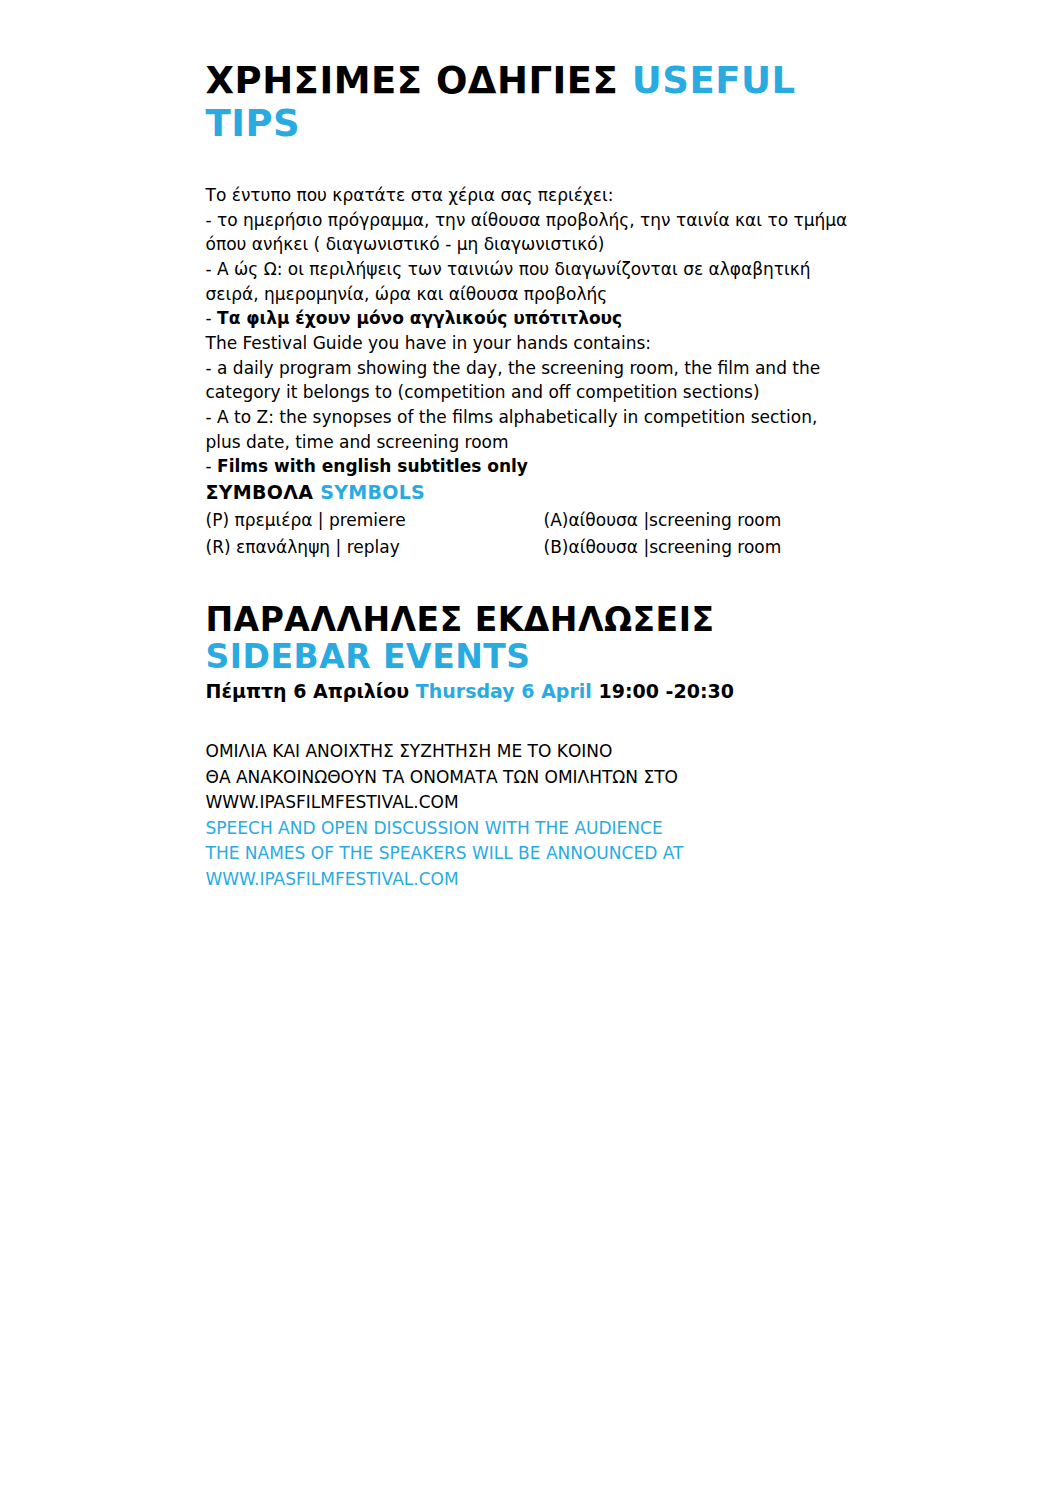ΧΡΗΣΙΜΕΣ ΟΔΗΓΙΕΣ USEFUL TIPS
Το έντυπο που κρατάτε στα χέρια σας περιέχει:
- το ημερήσιο πρόγραμμα, την αίθουσα προβολής, την ταινία και το τμήμα όπου ανήκει ( διαγωνιστικό - μη διαγωνιστικό)
- Α ώς Ω: οι περιλήψεις των ταινιών που διαγωνίζονται σε αλφαβητική σειρά, ημερομηνία, ώρα και αίθουσα προβολής
- Τα φιλμ έχουν μόνο αγγλικούς υπότιτλους
The Festival Guide you have in your hands contains:
- a daily program showing the day, the screening room, the film and the category it belongs to (competition and off competition sections)
- A to Z: the synopses of the films alphabetically in competition section, plus date, time and screening room
- Films with english subtitles only
ΣΥΜΒΟΛΑ SYMBOLS
| (P) πρεμιέρα / premiere | (A)αίθουσα /screening room |
| (R) επανάληψη / replay | (B)αίθουσα /screening room |
ΠΑΡΑΛΛΗΛΕΣ ΕΚΔΗΛΩΣΕΙΣSIDEBAR EVENTS
Πέμπτη 6 Απριλίου Thursday 6 April 19:00 -20:30
ΟΜΙΛΙΑ ΚΑΙ ΑΝΟΙΧΤΗΣ ΣΥΖΗΤΗΣΗ ΜΕ ΤΟ ΚΟΙΝΟ
ΘΑ ΑΝΑΚΟΙΝΩΘΟΥΝ ΤΑ ΟΝΟΜΑΤΑ ΤΩΝ ΟΜΙΛΗΤΩΝ ΣΤΟ
WWW.IPASFILMFESTIVAL.COM
SPEECH AND OPEN DISCUSSION WITH THE AUDIENCE
THE NAMES OF THE SPEAKERS WILL BE ANNOUNCED AT
WWW.IPASFILMFESTIVAL.COM